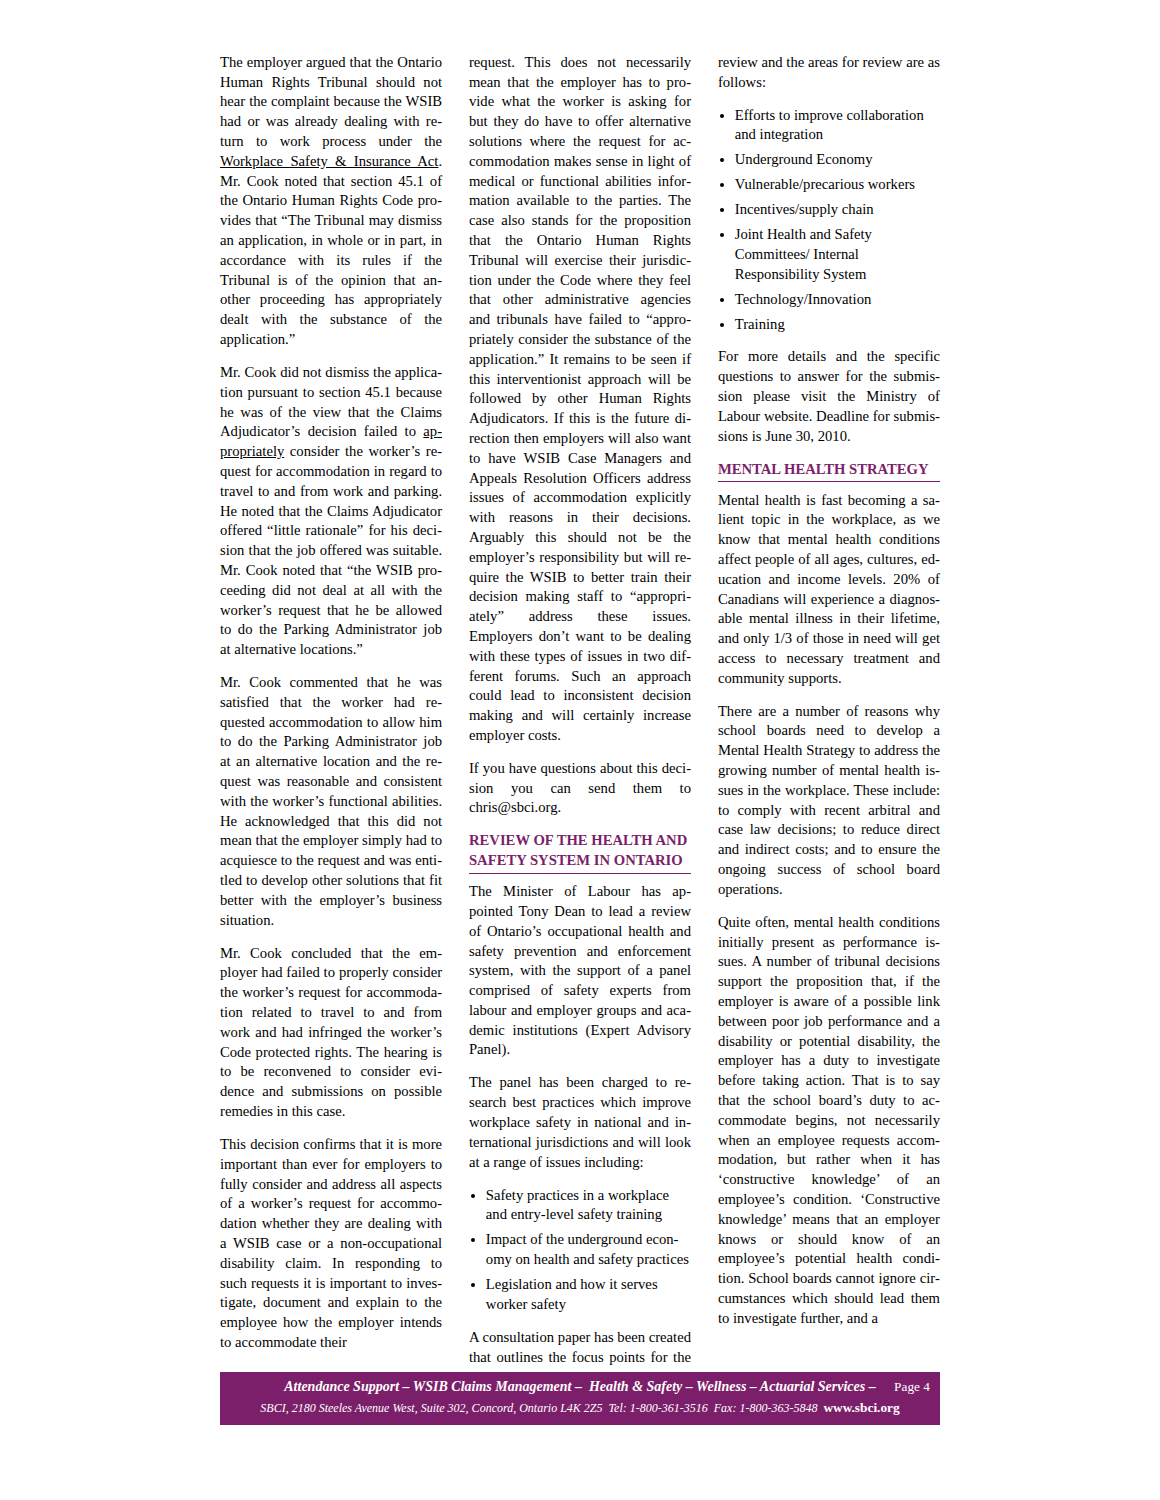The employer argued that the Ontario Human Rights Tribunal should not hear the complaint because the WSIB had or was already dealing with return to work process under the Workplace Safety & Insurance Act. Mr. Cook noted that section 45.1 of the Ontario Human Rights Code provides that “The Tribunal may dismiss an application, in whole or in part, in accordance with its rules if the Tribunal is of the opinion that another proceeding has appropriately dealt with the substance of the application.”
Mr. Cook did not dismiss the application pursuant to section 45.1 because he was of the view that the Claims Adjudicator’s decision failed to appropriately consider the worker’s request for accommodation in regard to travel to and from work and parking. He noted that the Claims Adjudicator offered “little rationale” for his decision that the job offered was suitable. Mr. Cook noted that “the WSIB proceeding did not deal at all with the worker’s request that he be allowed to do the Parking Administrator job at alternative locations.”
Mr. Cook commented that he was satisfied that the worker had requested accommodation to allow him to do the Parking Administrator job at an alternative location and the request was reasonable and consistent with the worker’s functional abilities. He acknowledged that this did not mean that the employer simply had to acquiesce to the request and was entitled to develop other solutions that fit better with the employer’s business situation.
Mr. Cook concluded that the employer had failed to properly consider the worker’s request for accommodation related to travel to and from work and had infringed the worker’s Code protected rights. The hearing is to be reconvened to consider evidence and submissions on possible remedies in this case.
This decision confirms that it is more important than ever for employers to fully consider and address all aspects of a worker’s request for accommodation whether they are dealing with a WSIB case or a non-occupational disability claim. In responding to such requests it is important to investigate, document and explain to the employee how the employer intends to accommodate their
request. This does not necessarily mean that the employer has to provide what the worker is asking for but they do have to offer alternative solutions where the request for accommodation makes sense in light of medical or functional abilities information available to the parties. The case also stands for the proposition that the Ontario Human Rights Tribunal will exercise their jurisdiction under the Code where they feel that other administrative agencies and tribunals have failed to “appropriately consider the substance of the application.” It remains to be seen if this interventionist approach will be followed by other Human Rights Adjudicators. If this is the future direction then employers will also want to have WSIB Case Managers and Appeals Resolution Officers address issues of accommodation explicitly with reasons in their decisions. Arguably this should not be the employer’s responsibility but will require the WSIB to better train their decision making staff to “appropriately” address these issues. Employers don’t want to be dealing with these types of issues in two different forums. Such an approach could lead to inconsistent decision making and will certainly increase employer costs.
If you have questions about this decision you can send them to chris@sbci.org.
REVIEW OF THE HEALTH AND SAFETY SYSTEM IN ONTARIO
The Minister of Labour has appointed Tony Dean to lead a review of Ontario’s occupational health and safety prevention and enforcement system, with the support of a panel comprised of safety experts from labour and employer groups and academic institutions (Expert Advisory Panel).
The panel has been charged to research best practices which improve workplace safety in national and international jurisdictions and will look at a range of issues including:
Safety practices in a workplace and entry-level safety training
Impact of the underground economy on health and safety practices
Legislation and how it serves worker safety
A consultation paper has been created that outlines the focus points for the review and the areas for review are as follows:
Efforts to improve collaboration and integration
Underground Economy
Vulnerable/precarious workers
Incentives/supply chain
Joint Health and Safety Committees/ Internal Responsibility System
Technology/Innovation
Training
For more details and the specific questions to answer for the submission please visit the Ministry of Labour website. Deadline for submissions is June 30, 2010.
MENTAL HEALTH STRATEGY
Mental health is fast becoming a salient topic in the workplace, as we know that mental health conditions affect people of all ages, cultures, education and income levels. 20% of Canadians will experience a diagnosable mental illness in their lifetime, and only 1/3 of those in need will get access to necessary treatment and community supports.
There are a number of reasons why school boards need to develop a Mental Health Strategy to address the growing number of mental health issues in the workplace. These include: to comply with recent arbitral and case law decisions; to reduce direct and indirect costs; and to ensure the ongoing success of school board operations.
Quite often, mental health conditions initially present as performance issues. A number of tribunal decisions support the proposition that, if the employer is aware of a possible link between poor job performance and a disability or potential disability, the employer has a duty to investigate before taking action. That is to say that the school board’s duty to accommodate begins, not necessarily when an employee requests accommodation, but rather when it has ‘constructive knowledge’ of an employee’s condition. ‘Constructive knowledge’ means that an employer knows or should know of an employee’s potential health condition. School boards cannot ignore circumstances which should lead them to investigate further, and a
Attendance Support – WSIB Claims Management – Health & Safety – Wellness – Actuarial Services – Page 4
SBCI, 2180 Steeles Avenue West, Suite 302, Concord, Ontario L4K 2Z5 Tel: 1-800-361-3516 Fax: 1-800-363-5848 www.sbci.org